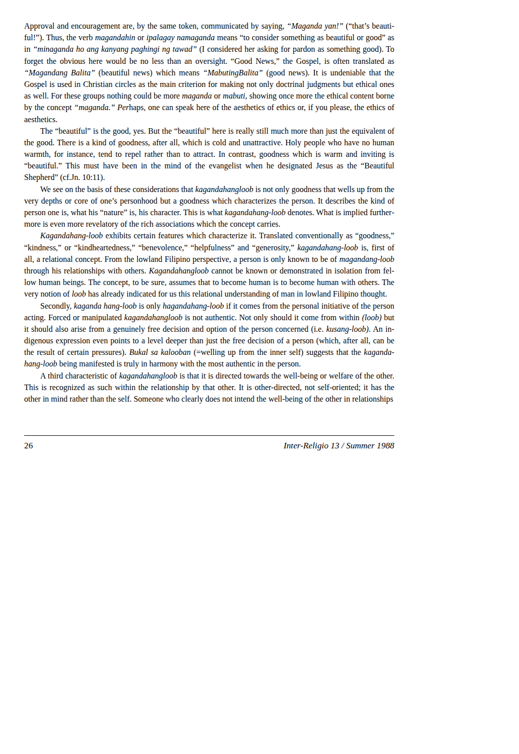Approval and encouragement are, by the same token, communicated by saying, “Maganda yan!” (“that’s beautiful!”). Thus, the verb magandahin or ipalagay namaganda means “to consider something as beautiful or good” as in “minaganda ho ang kanyang paghingi ng tawad” (I considered her asking for pardon as something good). To forget the obvious here would be no less than an oversight. “Good News,” the Gospel, is often translated as “Magandang Balita” (beautiful news) which means “MabutingBalita” (good news). It is undeniable that the Gospel is used in Christian circles as the main criterion for making not only doctrinal judgments but ethical ones as well. For these groups nothing could be more maganda or mabuti, showing once more the ethical content borne by the concept “maganda.” Perhaps, one can speak here of the aesthetics of ethics or, if you please, the ethics of aesthetics.
The “beautiful” is the good, yes. But the “beautiful” here is really still much more than just the equivalent of the good. There is a kind of goodness, after all, which is cold and unattractive. Holy people who have no human warmth, for instance, tend to repel rather than to attract. In contrast, goodness which is warm and inviting is “beautiful.” This must have been in the mind of the evangelist when he designated Jesus as the “Beautiful Shepherd” (cf.Jn. 10:11).
We see on the basis of these considerations that kagandahangloob is not only goodness that wells up from the very depths or core of one’s personhood but a goodness which characterizes the person. It describes the kind of person one is, what his “nature” is, his character. This is what kagandahang-loob denotes. What is implied furthermore is even more revelatory of the rich associations which the concept carries.
Kagandahang-loob exhibits certain features which characterize it. Translated conventionally as “goodness,” “kindness,” or “kindheartedness,” “benevolence,” “helpfulness” and “generosity,” kagandahang-loob is, first of all, a relational concept. From the lowland Filipino perspective, a person is only known to be of magandang-loob through his relationships with others. Kagandahangloob cannot be known or demonstrated in isolation from fellow human beings. The concept, to be sure, assumes that to become human is to become human with others. The very notion of loob has already indicated for us this relational understanding of man in lowland Filipino thought.
Secondly, kaganda hang-loob is only hagandahang-loob if it comes from the personal initiative of the person acting. Forced or manipulated kagandahangloob is not authentic. Not only should it come from within (loob) but it should also arise from a genuinely free decision and option of the person concerned (i.e. kusang-loob). An indigenous expression even points to a level deeper than just the free decision of a person (which, after all, can be the result of certain pressures). Bukal sa kalooban (=welling up from the inner self) suggests that the kagandahang-loob being manifested is truly in harmony with the most authentic in the person.
A third characteristic of kagandahangloob is that it is directed towards the well-being or welfare of the other. This is recognized as such within the relationship by that other. It is other-directed, not self-oriented; it has the other in mind rather than the self. Someone who clearly does not intend the well-being of the other in relationships
26 Inter-Religio 13 / Summer 1988